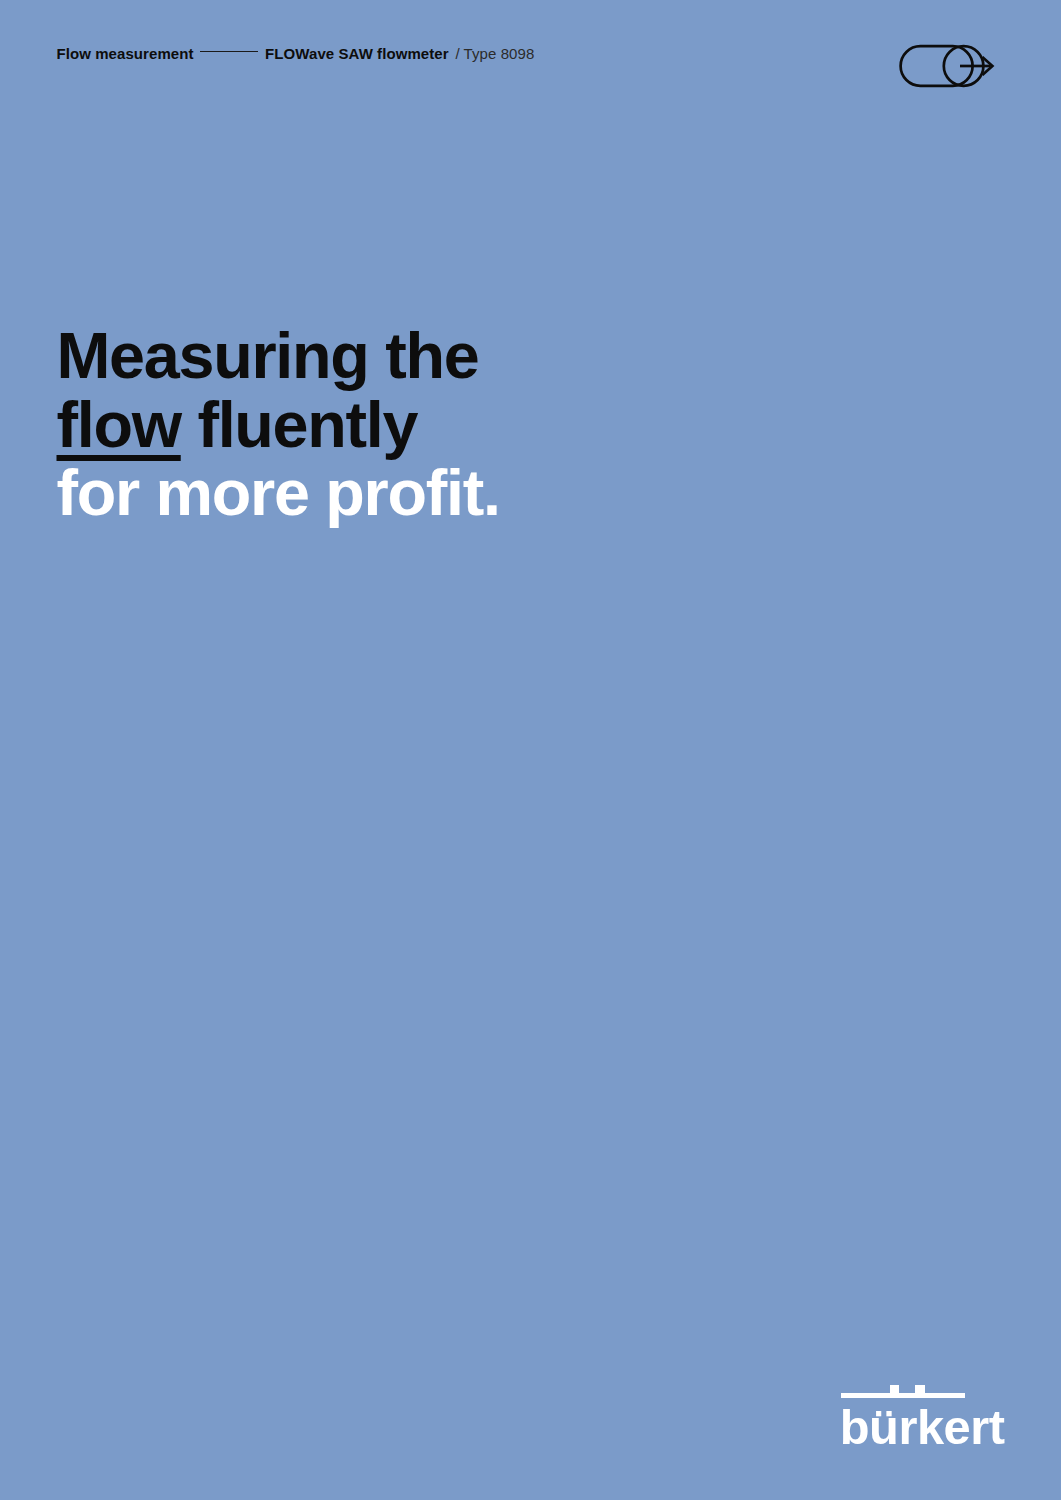Flow measurement FLOWave SAW flowmeter / Type 8098
Measuring the
flow fluently
for more profit.
bürkert